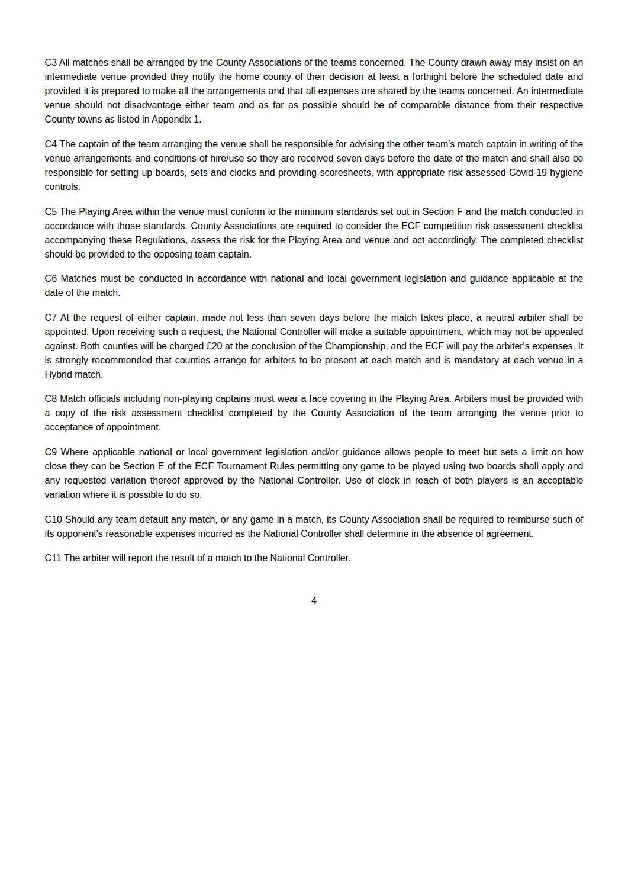C3 All matches shall be arranged by the County Associations of the teams concerned. The County drawn away may insist on an intermediate venue provided they notify the home county of their decision at least a fortnight before the scheduled date and provided it is prepared to make all the arrangements and that all expenses are shared by the teams concerned. An intermediate venue should not disadvantage either team and as far as possible should be of comparable distance from their respective County towns as listed in Appendix 1.
C4 The captain of the team arranging the venue shall be responsible for advising the other team's match captain in writing of the venue arrangements and conditions of hire/use so they are received seven days before the date of the match and shall also be responsible for setting up boards, sets and clocks and providing scoresheets, with appropriate risk assessed Covid-19 hygiene controls.
C5 The Playing Area within the venue must conform to the minimum standards set out in Section F and the match conducted in accordance with those standards. County Associations are required to consider the ECF competition risk assessment checklist accompanying these Regulations, assess the risk for the Playing Area and venue and act accordingly. The completed checklist should be provided to the opposing team captain.
C6 Matches must be conducted in accordance with national and local government legislation and guidance applicable at the date of the match.
C7 At the request of either captain, made not less than seven days before the match takes place, a neutral arbiter shall be appointed. Upon receiving such a request, the National Controller will make a suitable appointment, which may not be appealed against. Both counties will be charged £20 at the conclusion of the Championship, and the ECF will pay the arbiter's expenses. It is strongly recommended that counties arrange for arbiters to be present at each match and is mandatory at each venue in a Hybrid match.
C8 Match officials including non-playing captains must wear a face covering in the Playing Area. Arbiters must be provided with a copy of the risk assessment checklist completed by the County Association of the team arranging the venue prior to acceptance of appointment.
C9 Where applicable national or local government legislation and/or guidance allows people to meet but sets a limit on how close they can be Section E of the ECF Tournament Rules permitting any game to be played using two boards shall apply and any requested variation thereof approved by the National Controller. Use of clock in reach of both players is an acceptable variation where it is possible to do so.
C10 Should any team default any match, or any game in a match, its County Association shall be required to reimburse such of its opponent's reasonable expenses incurred as the National Controller shall determine in the absence of agreement.
C11 The arbiter will report the result of a match to the National Controller.
4